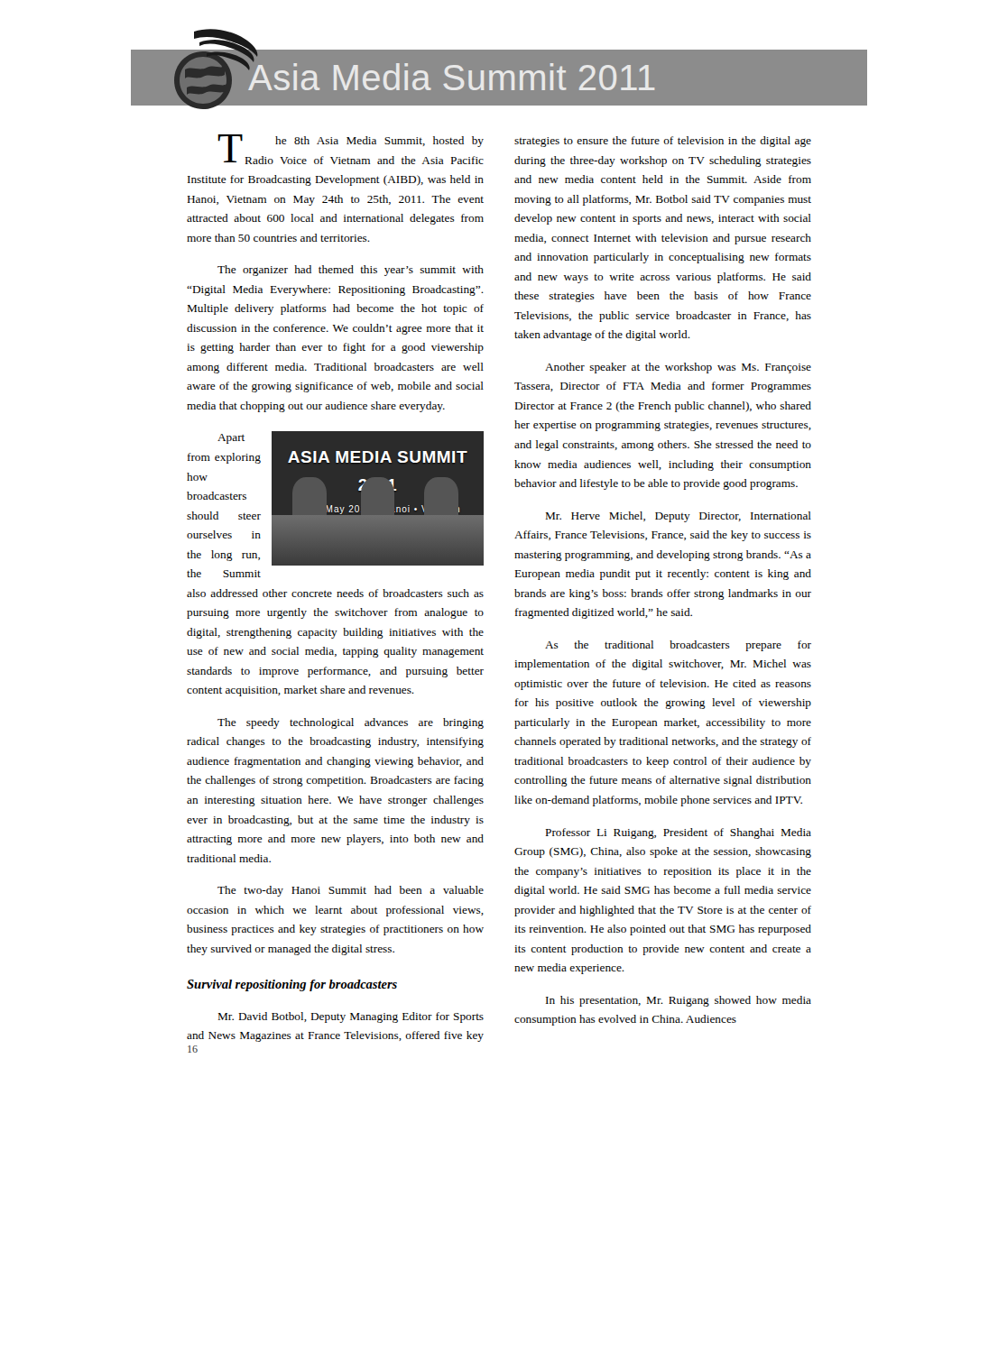Asia Media Summit 2011
The 8th Asia Media Summit, hosted by Radio Voice of Vietnam and the Asia Pacific Institute for Broadcasting Development (AIBD), was held in Hanoi, Vietnam on May 24th to 25th, 2011. The event attracted about 600 local and international delegates from more than 50 countries and territories.
The organizer had themed this year’s summit with “Digital Media Everywhere: Repositioning Broadcasting”. Multiple delivery platforms had become the hot topic of discussion in the conference. We couldn’t agree more that it is getting harder than ever to fight for a good viewership among different media. Traditional broadcasters are well aware of the growing significance of web, mobile and social media that chopping out our audience share everyday.
ASIA MEDIA SUMMIT 201124-25 May 2011 • Hanoi • Vietnam
Apart from exploring how broadcasters should steer ourselves in the long run, the Summit also addressed other concrete needs of broadcasters such as pursuing more urgently the switchover from analogue to digital, strengthening capacity building initiatives with the use of new and social media, tapping quality management standards to improve performance, and pursuing better content acquisition, market share and revenues.
The speedy technological advances are bringing radical changes to the broadcasting industry, intensifying audience fragmentation and changing viewing behavior, and the challenges of strong competition. Broadcasters are facing an interesting situation here. We have stronger challenges ever in broadcasting, but at the same time the industry is attracting more and more new players, into both new and traditional media.
The two-day Hanoi Summit had been a valuable occasion in which we learnt about professional views, business practices and key strategies of practitioners on how they survived or managed the digital stress.
Survival repositioning for broadcasters
Mr. David Botbol, Deputy Managing Editor for Sports and News Magazines at France Televisions, offered five key strategies to ensure the future of television in the digital age during the three-day workshop on TV scheduling strategies and new media content held in the Summit. Aside from moving to all platforms, Mr. Botbol said TV companies must develop new content in sports and news, interact with social media, connect Internet with television and pursue research and innovation particularly in conceptualising new formats and new ways to write across various platforms. He said these strategies have been the basis of how France Televisions, the public service broadcaster in France, has taken advantage of the digital world.
Another speaker at the workshop was Ms. Françoise Tassera, Director of FTA Media and former Programmes Director at France 2 (the French public channel), who shared her expertise on programming strategies, revenues structures, and legal constraints, among others. She stressed the need to know media audiences well, including their consumption behavior and lifestyle to be able to provide good programs.
Mr. Herve Michel, Deputy Director, International Affairs, France Televisions, France, said the key to success is mastering programming, and developing strong brands. “As a European media pundit put it recently: content is king and brands are king’s boss: brands offer strong landmarks in our fragmented digitized world,” he said.
As the traditional broadcasters prepare for implementation of the digital switchover, Mr. Michel was optimistic over the future of television. He cited as reasons for his positive outlook the growing level of viewership particularly in the European market, accessibility to more channels operated by traditional networks, and the strategy of traditional broadcasters to keep control of their audience by controlling the future means of alternative signal distribution like on-demand platforms, mobile phone services and IPTV.
Professor Li Ruigang, President of Shanghai Media Group (SMG), China, also spoke at the session, showcasing the company’s initiatives to reposition its place it in the digital world. He said SMG has become a full media service provider and highlighted that the TV Store is at the center of its reinvention. He also pointed out that SMG has repurposed its content production to provide new content and create a new media experience.
In his presentation, Mr. Ruigang showed how media consumption has evolved in China. Audiences
16